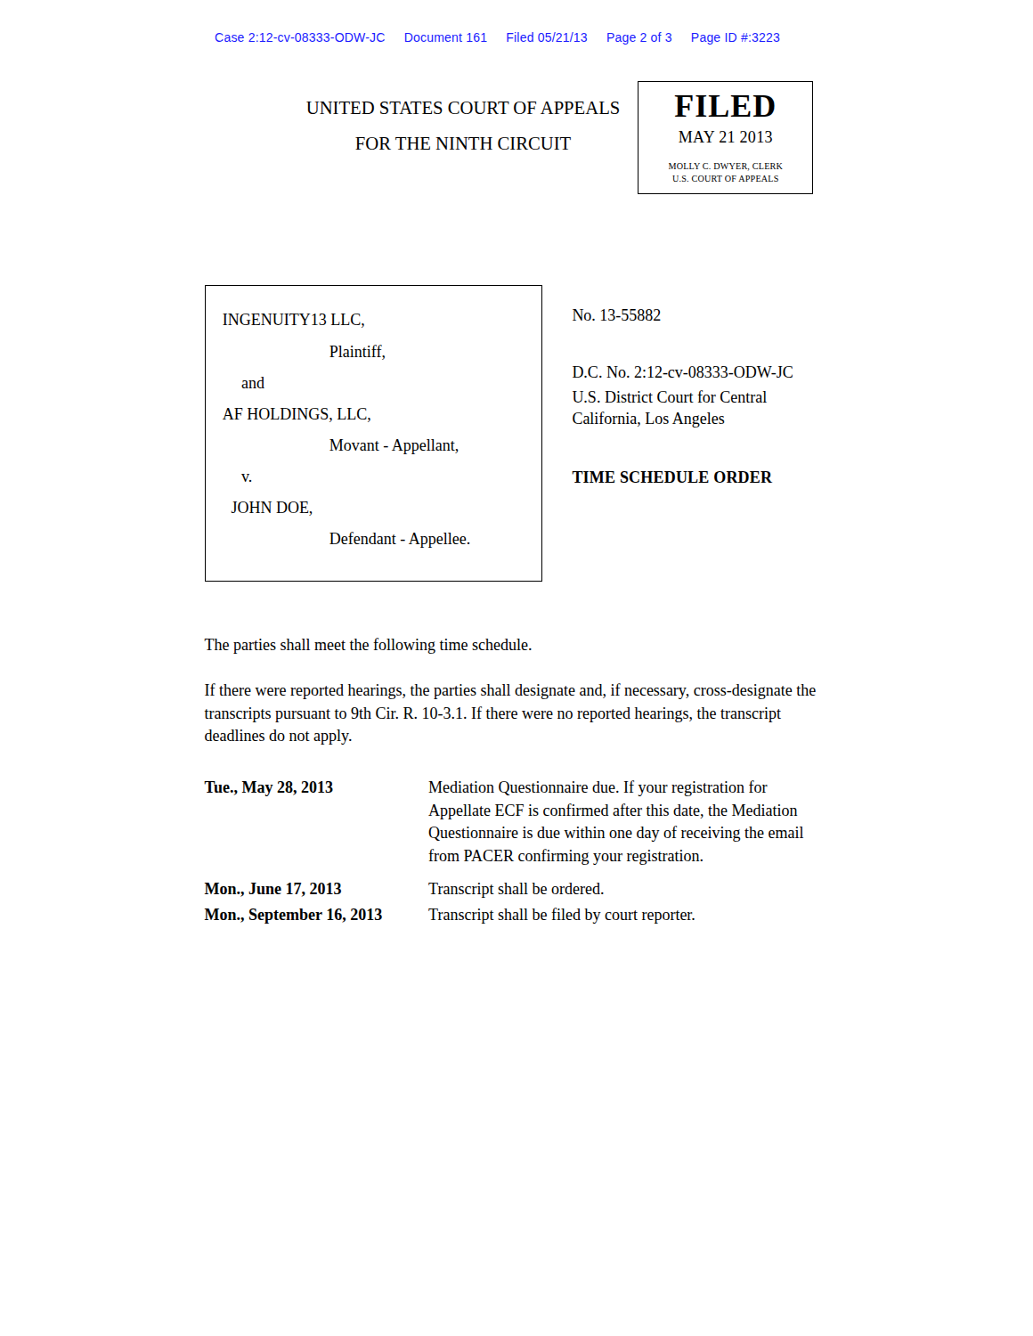Case 2:12-cv-08333-ODW-JC Document 161 Filed 05/21/13 Page 2 of 3 Page ID #:3223
UNITED STATES COURT OF APPEALS
FOR THE NINTH CIRCUIT
FILED
MAY 21 2013
MOLLY C. DWYER, CLERK
U.S. COURT OF APPEALS
INGENUITY13 LLC,
Plaintiff,
and
AF HOLDINGS, LLC,
Movant - Appellant,
v.
JOHN DOE,
Defendant - Appellee.
No. 13-55882
D.C. No. 2:12-cv-08333-ODW-JC
U.S. District Court for Central
California, Los Angeles
TIME SCHEDULE ORDER
The parties shall meet the following time schedule.
If there were reported hearings, the parties shall designate and, if necessary, cross-designate the transcripts pursuant to 9th Cir. R. 10-3.1. If there were no reported hearings, the transcript deadlines do not apply.
Tue., May 28, 2013
Mediation Questionnaire due. If your registration for Appellate ECF is confirmed after this date, the Mediation Questionnaire is due within one day of receiving the email from PACER confirming your registration.
Mon., June 17, 2013
Transcript shall be ordered.
Mon., September 16, 2013
Transcript shall be filed by court reporter.